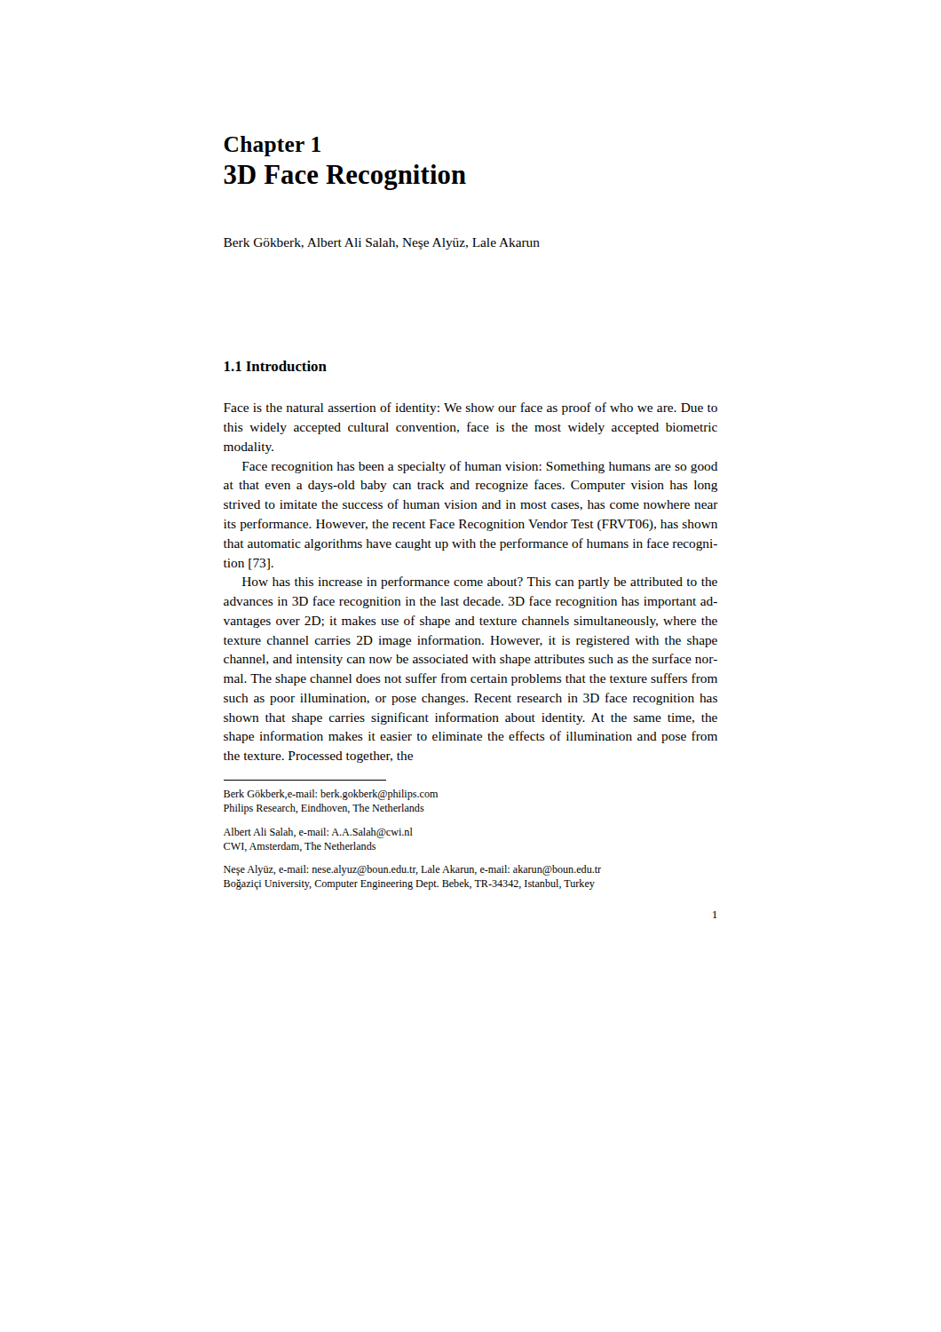Chapter 1
3D Face Recognition
Berk Gökberk, Albert Ali Salah, Neşe Alyüz, Lale Akarun
1.1 Introduction
Face is the natural assertion of identity: We show our face as proof of who we are. Due to this widely accepted cultural convention, face is the most widely accepted biometric modality.
Face recognition has been a specialty of human vision: Something humans are so good at that even a days-old baby can track and recognize faces. Computer vision has long strived to imitate the success of human vision and in most cases, has come nowhere near its performance. However, the recent Face Recognition Vendor Test (FRVT06), has shown that automatic algorithms have caught up with the performance of humans in face recognition [73].
How has this increase in performance come about? This can partly be attributed to the advances in 3D face recognition in the last decade. 3D face recognition has important advantages over 2D; it makes use of shape and texture channels simultaneously, where the texture channel carries 2D image information. However, it is registered with the shape channel, and intensity can now be associated with shape attributes such as the surface normal. The shape channel does not suffer from certain problems that the texture suffers from such as poor illumination, or pose changes. Recent research in 3D face recognition has shown that shape carries significant information about identity. At the same time, the shape information makes it easier to eliminate the effects of illumination and pose from the texture. Processed together, the
Berk Gökberk,e-mail: berk.gokberk@philips.com
Philips Research, Eindhoven, The Netherlands
Albert Ali Salah, e-mail: A.A.Salah@cwi.nl
CWI, Amsterdam, The Netherlands
Neşe Alyüz, e-mail: nese.alyuz@boun.edu.tr, Lale Akarun, e-mail: akarun@boun.edu.tr
Boğaziçi University, Computer Engineering Dept. Bebek, TR-34342, Istanbul, Turkey
1